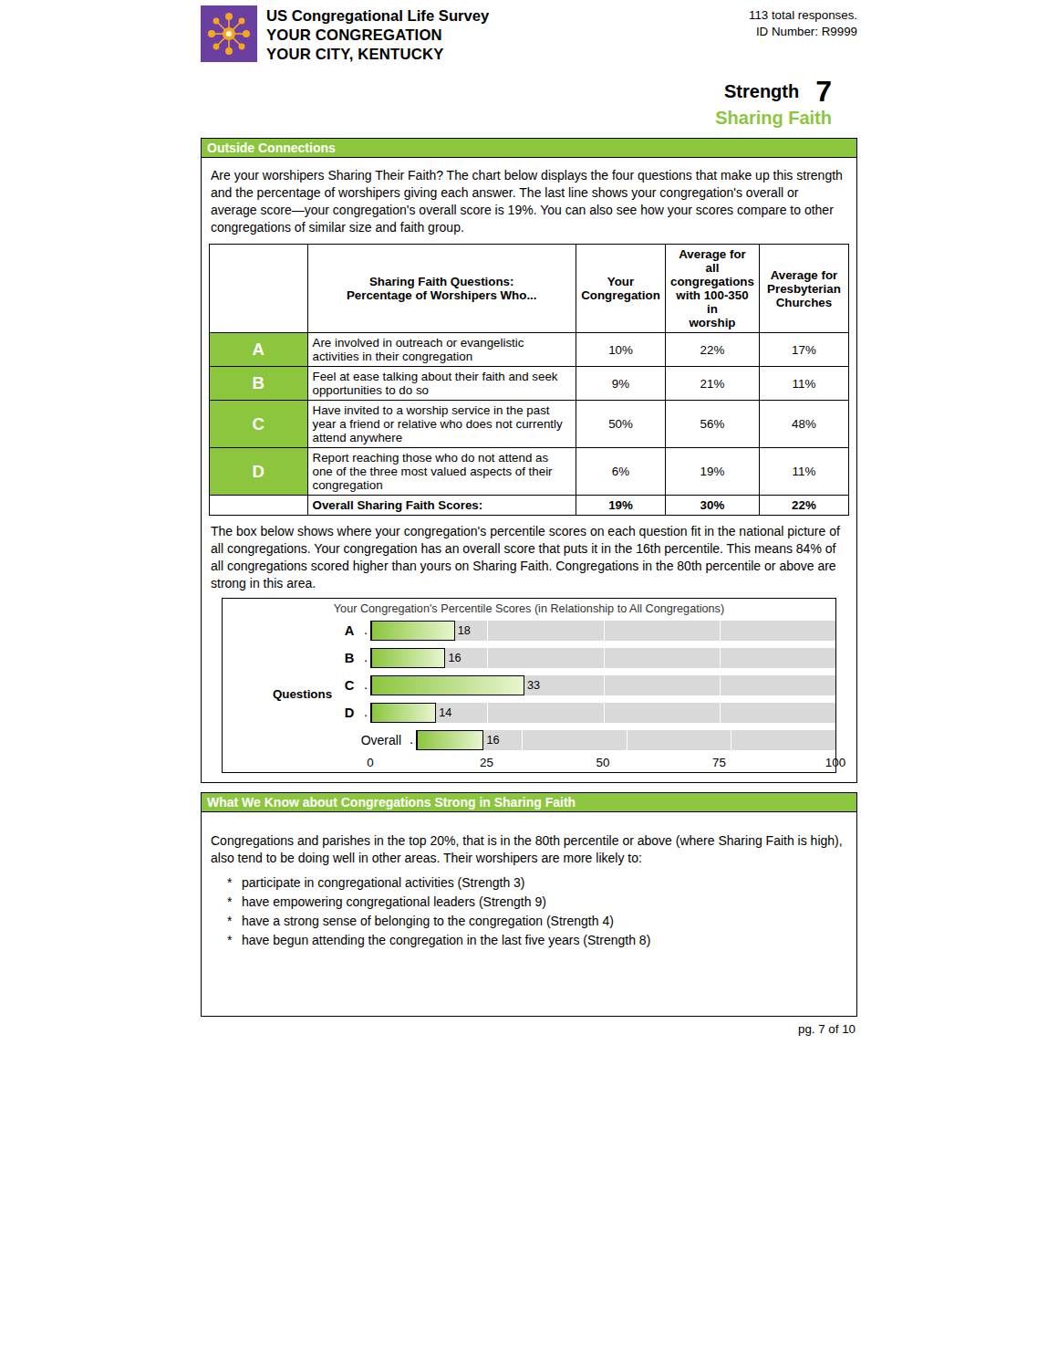US Congregational Life Survey
YOUR CONGREGATION
YOUR CITY, KENTUCKY
113 total responses.
ID Number: R9999
Strength 7
Sharing Faith
Outside Connections
Are your worshipers Sharing Their Faith? The chart below displays the four questions that make up this strength and the percentage of worshipers giving each answer. The last line shows your congregation's overall or average score—your congregation's overall score is 19%. You can also see how your scores compare to other congregations of similar size and faith group.
| | Sharing Faith Questions: Percentage of Worshipers Who... | Your Congregation | Average for all congregations with 100-350 in worship | Average for Presbyterian Churches |
| --- | --- | --- | --- | --- |
| A | Are involved in outreach or evangelistic activities in their congregation | 10% | 22% | 17% |
| B | Feel at ease talking about their faith and seek opportunities to do so | 9% | 21% | 11% |
| C | Have invited to a worship service in the past year a friend or relative who does not currently attend anywhere | 50% | 56% | 48% |
| D | Report reaching those who do not attend as one of the three most valued aspects of their congregation | 6% | 19% | 11% |
| | Overall Sharing Faith Scores: | 19% | 30% | 22% |
The box below shows where your congregation's percentile scores on each question fit in the national picture of all congregations. Your congregation has an overall score that puts it in the 16th percentile. This means 84% of all congregations scored higher than yours on Sharing Faith. Congregations in the 80th percentile or above are strong in this area.
Your Congregation's Percentile Scores (in Relationship to All Congregations)
Questions
A
.
18
B
.
16
C
.
33
D
.
14
Overall
.
16
0 25 50 75 100
What We Know about Congregations Strong in Sharing Faith
Congregations and parishes in the top 20%, that is in the 80th percentile or above (where Sharing Faith is high), also tend to be doing well in other areas. Their worshipers are more likely to:
participate in congregational activities (Strength 3)
have empowering congregational leaders (Strength 9)
have a strong sense of belonging to the congregation (Strength 4)
have begun attending the congregation in the last five years (Strength 8)
pg. 7 of 10